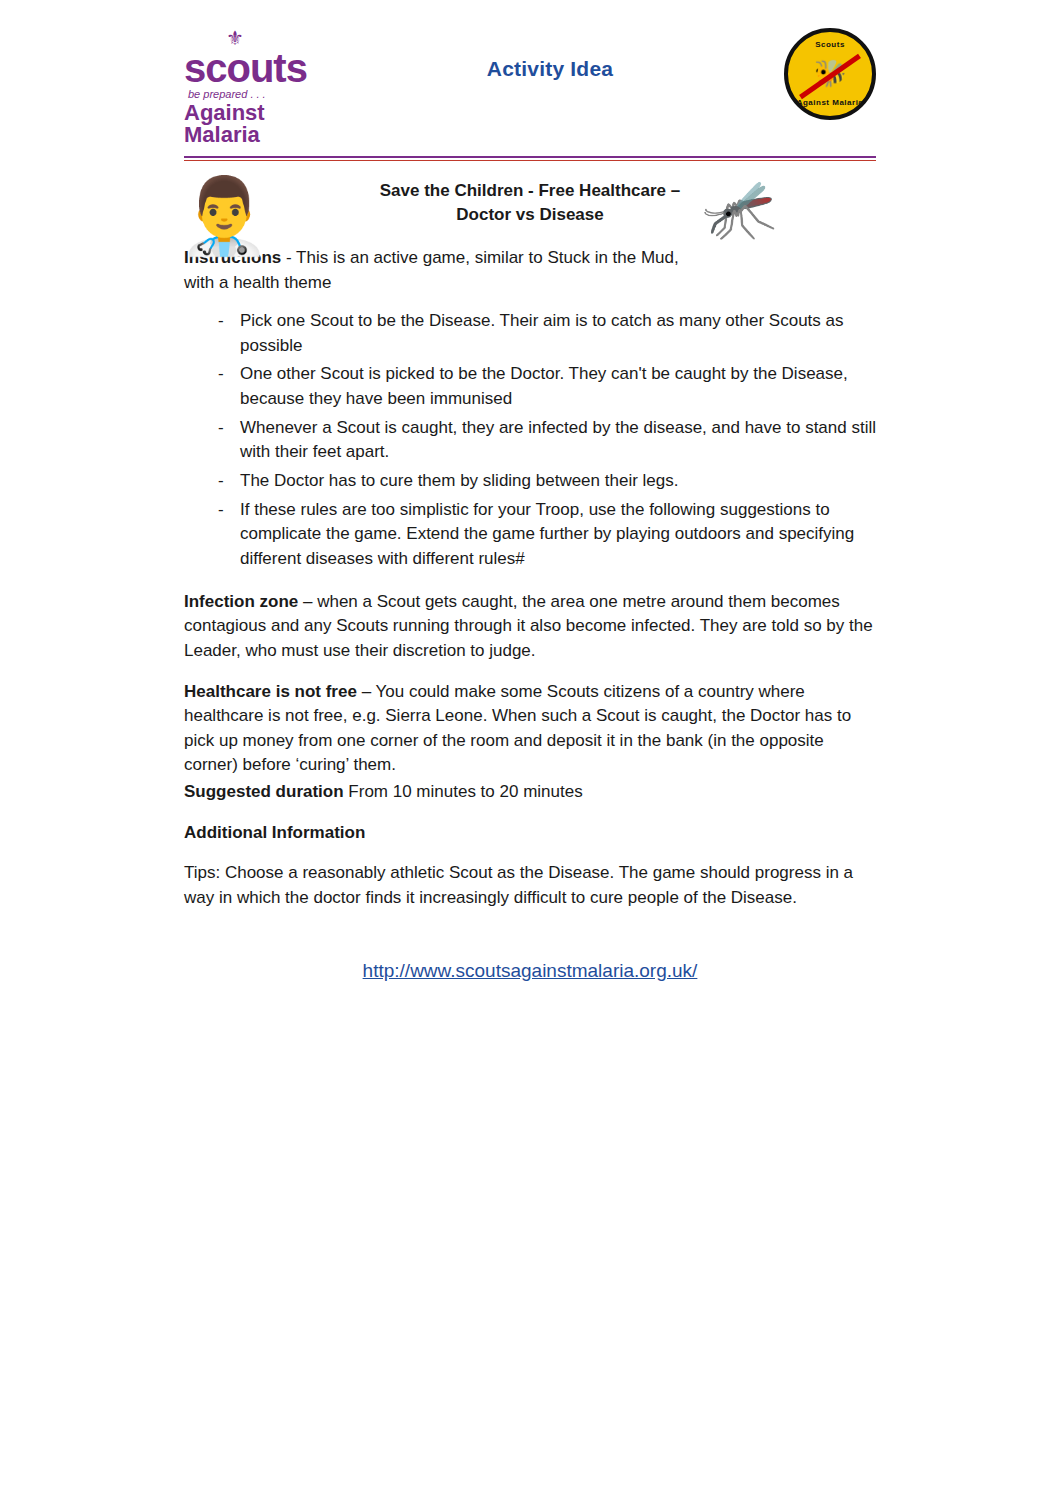⚜ scouts be prepared . . . Against Malaria
Activity Idea
Scouts 🐝 Against Malaria
👨‍⚕️
🦟
Save the Children - Free Healthcare –
Doctor vs Disease
Instructions - This is an active game, similar to Stuck in the Mud, with a health theme
Pick one Scout to be the Disease. Their aim is to catch as many other Scouts as possible
One other Scout is picked to be the Doctor. They can't be caught by the Disease, because they have been immunised
Whenever a Scout is caught, they are infected by the disease, and have to stand still with their feet apart.
The Doctor has to cure them by sliding between their legs.
If these rules are too simplistic for your Troop, use the following suggestions to complicate the game. Extend the game further by playing outdoors and specifying different diseases with different rules#
Infection zone – when a Scout gets caught, the area one metre around them becomes contagious and any Scouts running through it also become infected. They are told so by the Leader, who must use their discretion to judge.
Healthcare is not free – You could make some Scouts citizens of a country where healthcare is not free, e.g. Sierra Leone. When such a Scout is caught, the Doctor has to pick up money from one corner of the room and deposit it in the bank (in the opposite corner) before ‘curing’ them.
Suggested duration From 10 minutes to 20 minutes
Additional Information
Tips: Choose a reasonably athletic Scout as the Disease. The game should progress in a way in which the doctor finds it increasingly difficult to cure people of the Disease.
http://www.scoutsagainstmalaria.org.uk/